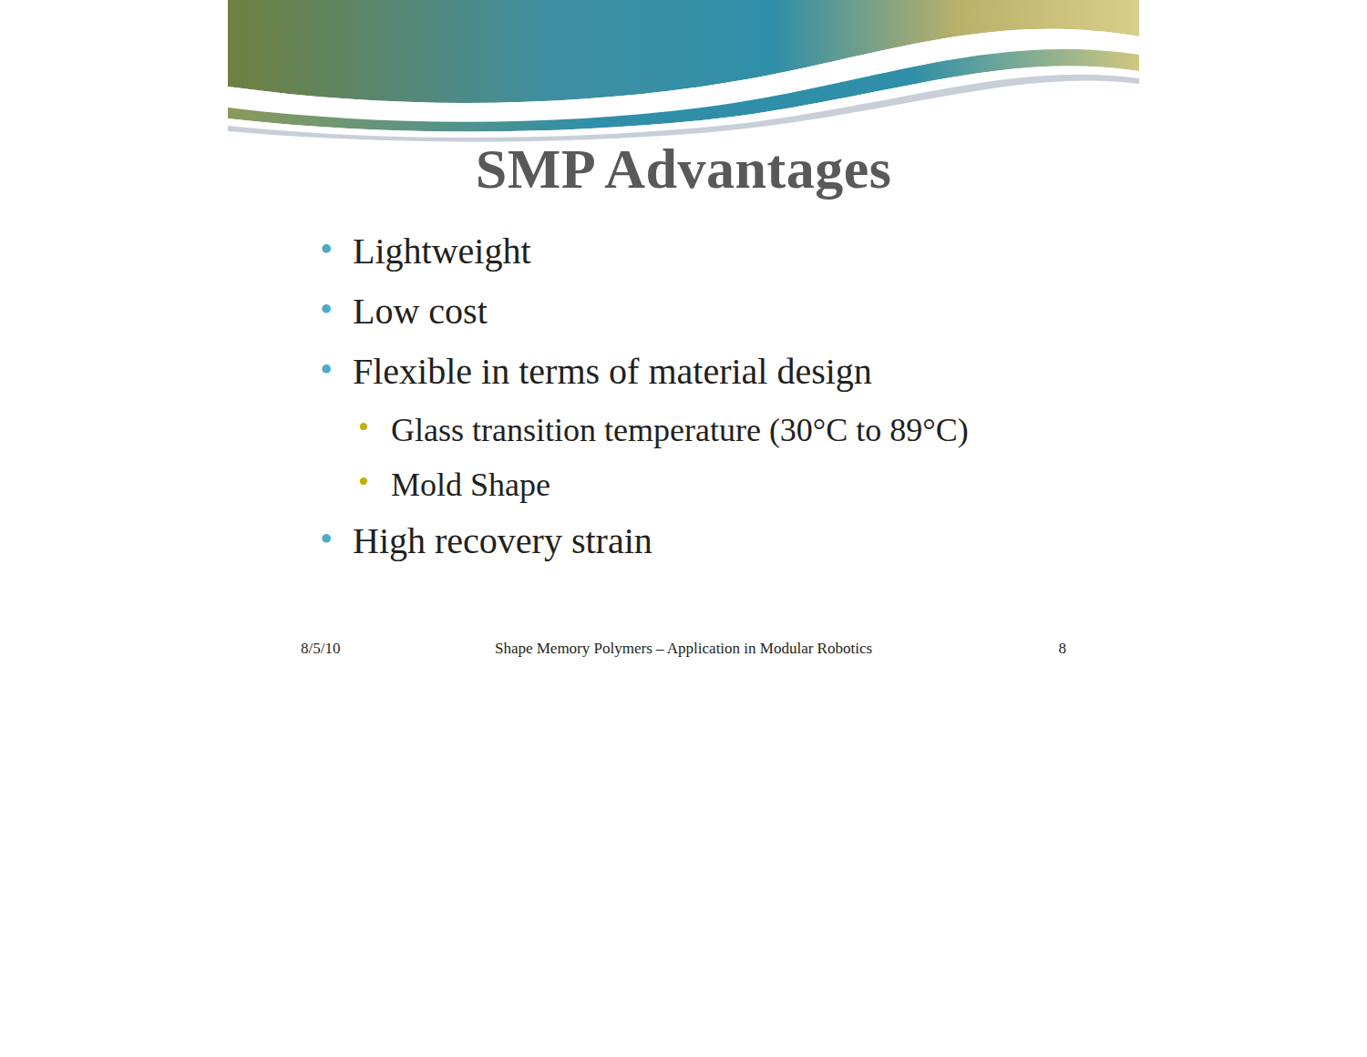SMP Advantages
Lightweight
Low cost
Flexible in terms of material design
Glass transition temperature (30°C to 89°C)
Mold Shape
High recovery strain
8/5/10 Shape Memory Polymers – Application in Modular Robotics 8